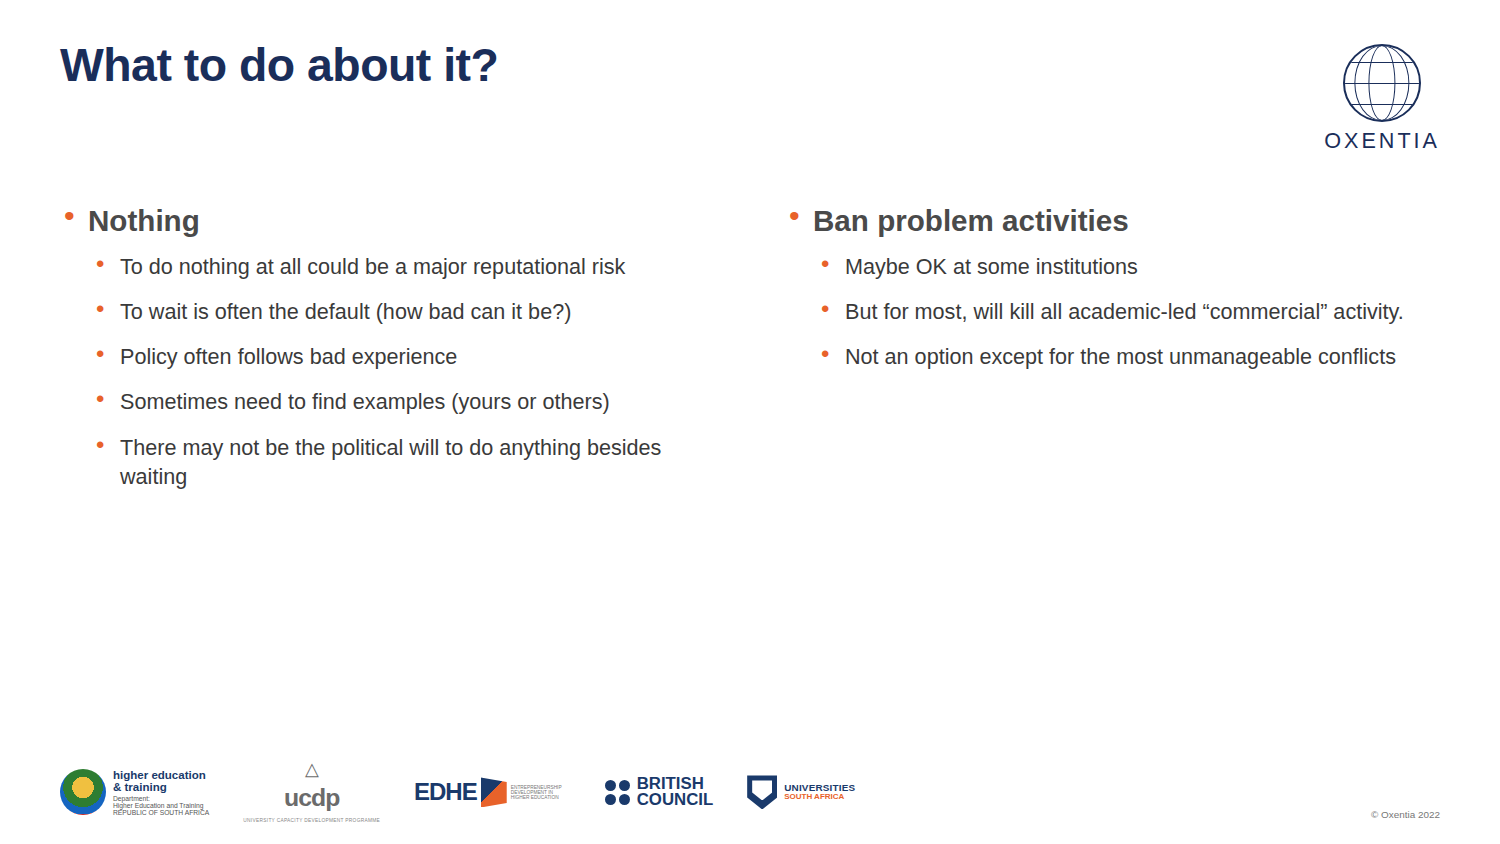What to do about it?
OXENTIA
Nothing
To do nothing at all could be a major reputational risk
To wait is often the default (how bad can it be?)
Policy often follows bad experience
Sometimes need to find examples (yours or others)
There may not be the political will to do anything besides waiting
Ban problem activities
Maybe OK at some institutions
But for most, will kill all academic-led “commercial” activity.
Not an option except for the most unmanageable conflicts
higher education
& training
Department:
Higher Education and Training
REPUBLIC OF SOUTH AFRICA
△
ucdp
UNIVERSITY CAPACITY DEVELOPMENT PROGRAMME
EDHE
ENTREPRENEURSHIP DEVELOPMENT IN HIGHER EDUCATION
BRITISH
COUNCIL
UNIVERSITIES
SOUTH AFRICA
© Oxentia 2022